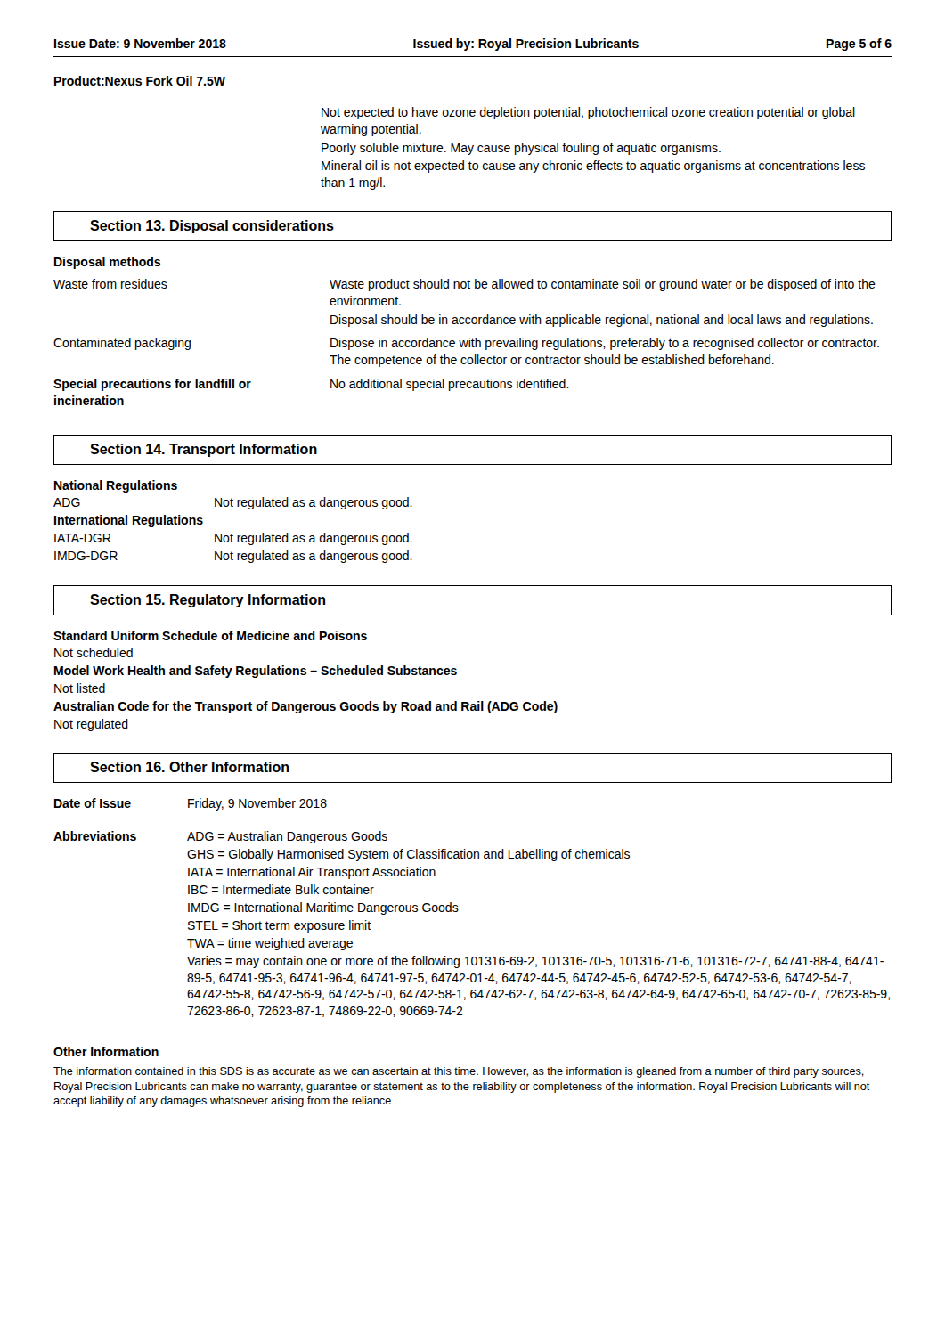Issue Date: 9 November 2018 Issued by: Royal Precision Lubricants Page 5 of 6
Product:Nexus Fork Oil 7.5W
Not expected to have ozone depletion potential, photochemical ozone creation potential or global warming potential.
Poorly soluble mixture. May cause physical fouling of aquatic organisms.
Mineral oil is not expected to cause any chronic effects to aquatic organisms at concentrations less than 1 mg/l.
Section 13. Disposal considerations
| Disposal methods | |
| Waste from residues | Waste product should not be allowed to contaminate soil or ground water or be disposed of into the environment. Disposal should be in accordance with applicable regional, national and local laws and regulations. |
| Contaminated packaging | Dispose in accordance with prevailing regulations, preferably to a recognised collector or contractor. The competence of the collector or contractor should be established beforehand. |
| Special precautions for landfill or incineration | No additional special precautions identified. |
Section 14. Transport Information
| National Regulations | |
| ADG | Not regulated as a dangerous good. |
| International Regulations | |
| IATA-DGR | Not regulated as a dangerous good. |
| IMDG-DGR | Not regulated as a dangerous good. |
Section 15. Regulatory Information
Standard Uniform Schedule of Medicine and Poisons
Not scheduled
Model Work Health and Safety Regulations – Scheduled Substances
Not listed
Australian Code for the Transport of Dangerous Goods by Road and Rail (ADG Code)
Not regulated
Section 16. Other Information
| Date of Issue | Friday, 9 November 2018 |
| Abbreviations | ADG = Australian Dangerous Goods GHS = Globally Harmonised System of Classification and Labelling of chemicals IATA = International Air Transport Association IBC = Intermediate Bulk container IMDG = International Maritime Dangerous Goods STEL = Short term exposure limit TWA = time weighted average Varies = may contain one or more of the following 101316-69-2, 101316-70-5, 101316-71-6, 101316-72-7, 64741-88-4, 64741-89-5, 64741-95-3, 64741-96-4, 64741-97-5, 64742-01-4, 64742-44-5, 64742-45-6, 64742-52-5, 64742-53-6, 64742-54-7, 64742-55-8, 64742-56-9, 64742-57-0, 64742-58-1, 64742-62-7, 64742-63-8, 64742-64-9, 64742-65-0, 64742-70-7, 72623-85-9, 72623-86-0, 72623-87-1, 74869-22-0, 90669-74-2 |
Other Information
The information contained in this SDS is as accurate as we can ascertain at this time. However, as the information is gleaned from a number of third party sources, Royal Precision Lubricants can make no warranty, guarantee or statement as to the reliability or completeness of the information. Royal Precision Lubricants will not accept liability of any damages whatsoever arising from the reliance